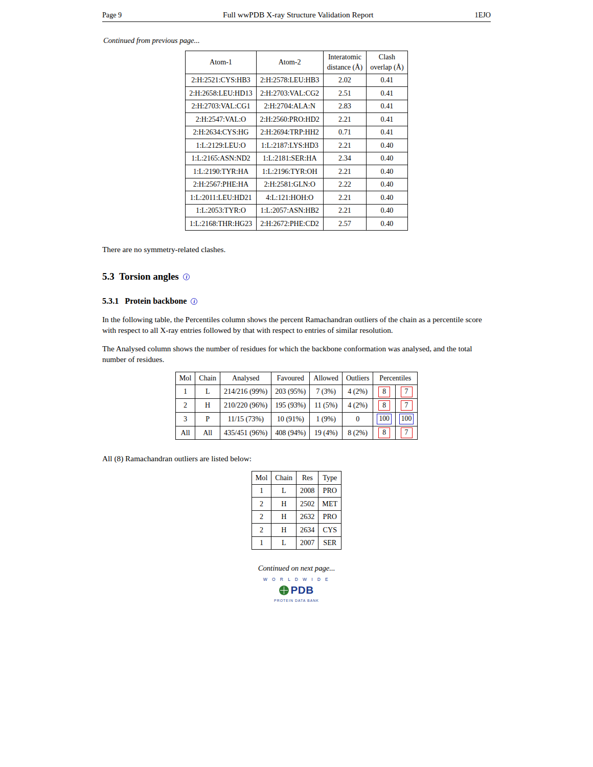Page 9 Full wwPDB X-ray Structure Validation Report 1EJO
Continued from previous page...
| Atom-1 | Atom-2 | Interatomic distance (Å) | Clash overlap (Å) |
| --- | --- | --- | --- |
| 2:H:2521:CYS:HB3 | 2:H:2578:LEU:HB3 | 2.02 | 0.41 |
| 2:H:2658:LEU:HD13 | 2:H:2703:VAL:CG2 | 2.51 | 0.41 |
| 2:H:2703:VAL:CG1 | 2:H:2704:ALA:N | 2.83 | 0.41 |
| 2:H:2547:VAL:O | 2:H:2560:PRO:HD2 | 2.21 | 0.41 |
| 2:H:2634:CYS:HG | 2:H:2694:TRP:HH2 | 0.71 | 0.41 |
| 1:L:2129:LEU:O | 1:L:2187:LYS:HD3 | 2.21 | 0.40 |
| 1:L:2165:ASN:ND2 | 1:L:2181:SER:HA | 2.34 | 0.40 |
| 1:L:2190:TYR:HA | 1:L:2196:TYR:OH | 2.21 | 0.40 |
| 2:H:2567:PHE:HA | 2:H:2581:GLN:O | 2.22 | 0.40 |
| 1:L:2011:LEU:HD21 | 4:L:121:HOH:O | 2.21 | 0.40 |
| 1:L:2053:TYR:O | 1:L:2057:ASN:HB2 | 2.21 | 0.40 |
| 1:L:2168:THR:HG23 | 2:H:2672:PHE:CD2 | 2.57 | 0.40 |
There are no symmetry-related clashes.
5.3 Torsion angles i
5.3.1 Protein backbone i
In the following table, the Percentiles column shows the percent Ramachandran outliers of the chain as a percentile score with respect to all X-ray entries followed by that with respect to entries of similar resolution.
The Analysed column shows the number of residues for which the backbone conformation was analysed, and the total number of residues.
| Mol | Chain | Analysed | Favoured | Allowed | Outliers | Percentiles |
| --- | --- | --- | --- | --- | --- | --- |
| 1 | L | 214/216 (99%) | 203 (95%) | 7 (3%) | 4 (2%) | 8 | 7 |
| 2 | H | 210/220 (96%) | 195 (93%) | 11 (5%) | 4 (2%) | 8 | 7 |
| 3 | P | 11/15 (73%) | 10 (91%) | 1 (9%) | 0 | 100 | 100 |
| All | All | 435/451 (96%) | 408 (94%) | 19 (4%) | 8 (2%) | 8 | 7 |
All (8) Ramachandran outliers are listed below:
| Mol | Chain | Res | Type |
| --- | --- | --- | --- |
| 1 | L | 2008 | PRO |
| 2 | H | 2502 | MET |
| 2 | H | 2632 | PRO |
| 2 | H | 2634 | CYS |
| 1 | L | 2007 | SER |
Continued on next page...
W O R L D W I D E
PDB
PROTEIN DATA BANK